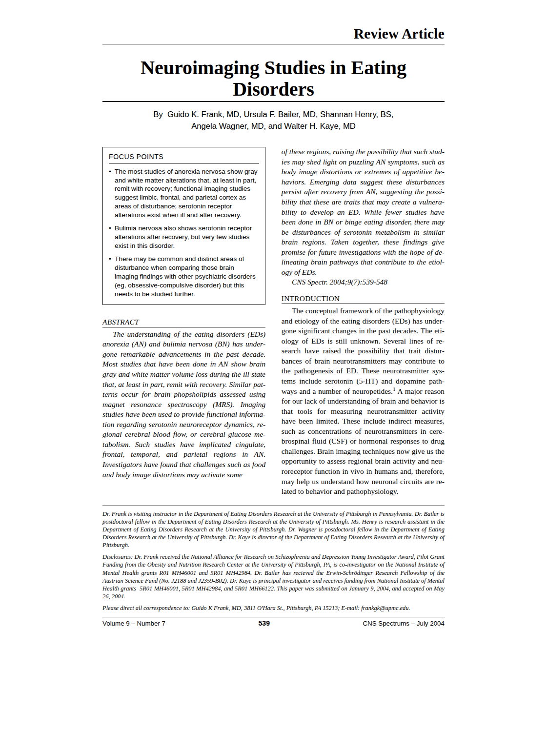Review Article
Neuroimaging Studies in Eating Disorders
By Guido K. Frank, MD, Ursula F. Bailer, MD, Shannan Henry, BS,
Angela Wagner, MD, and Walter H. Kaye, MD
FOCUS POINTS
The most studies of anorexia nervosa show gray and white matter alterations that, at least in part, remit with recovery; functional imaging studies suggest limbic, frontal, and parietal cortex as areas of disturbance; serotonin receptor alterations exist when ill and after recovery.
Bulimia nervosa also shows serotonin receptor alterations after recovery, but very few studies exist in this disorder.
There may be common and distinct areas of disturbance when comparing those brain imaging findings with other psychiatric disorders (eg, obsessive-compulsive disorder) but this needs to be studied further.
ABSTRACT
The understanding of the eating disorders (EDs) anorexia (AN) and bulimia nervosa (BN) has undergone remarkable advancements in the past decade. Most studies that have been done in AN show brain gray and white matter volume loss during the ill state that, at least in part, remit with recovery. Similar patterns occur for brain phopsholipids assessed using magnet resonance spectroscopy (MRS). Imaging studies have been used to provide functional information regarding serotonin neuroreceptor dynamics, regional cerebral blood flow, or cerebral glucose metabolism. Such studies have implicated cingulate, frontal, temporal, and parietal regions in AN. Investigators have found that challenges such as food and body image distortions may activate some
of these regions, raising the possibility that such studies may shed light on puzzling AN symptoms, such as body image distortions or extremes of appetitive behaviors. Emerging data suggest these disturbances persist after recovery from AN, suggesting the possibility that these are traits that may create a vulnerability to develop an ED. While fewer studies have been done in BN or binge eating disorder, there may be disturbances of serotonin metabolism in similar brain regions. Taken together, these findings give promise for future investigations with the hope of delineating brain pathways that contribute to the etiology of EDs.
CNS Spectr. 2004;9(7):539-548
INTRODUCTION
The conceptual framework of the pathophysiology and etiology of the eating disorders (EDs) has undergone significant changes in the past decades. The etiology of EDs is still unknown. Several lines of research have raised the possibility that trait disturbances of brain neurotransmitters may contribute to the pathogenesis of ED. These neurotrasmitter systems include serotonin (5-HT) and dopamine pathways and a number of neuropetides.1 A major reason for our lack of understanding of brain and behavior is that tools for measuring neurotransmitter activity have been limited. These include indirect measures, such as concentrations of neurotransmitters in cerebrospinal fluid (CSF) or hormonal responses to drug challenges. Brain imaging techniques now give us the opportunity to assess regional brain activity and neuroreceptor function in vivo in humans and, therefore, may help us understand how neuronal circuits are related to behavior and pathophysiology.
Dr. Frank is visiting instructor in the Department of Eating Disorders Research at the University of Pittsburgh in Pennsylvania. Dr. Bailer is postdoctoral fellow in the Department of Eating Disorders Research at the University of Pittsburgh. Ms. Henry is research assistant in the Department of Eating Disorders Research at the University of Pittsburgh. Dr. Wagner is postdoctoral fellow in the Department of Eating Disorders Research at the University of Pittsburgh. Dr. Kaye is director of the Department of Eating Disorders Research at the University of Pittsburgh.
Disclosures: Dr. Frank received the National Alliance for Research on Schizophrenia and Depression Young Investigator Award, Pilot Grant Funding from the Obesity and Nutrition Research Center at the University of Pittsburgh, PA, is co-investigator on the National Institute of Mental Health grants R01 MH46001 and 5R01 MH42984. Dr. Bailer has recieved the Erwin-Schrödinger Research Fellowship of the Austrian Science Fund (No. J2188 and J2359-B02). Dr. Kaye is principal investigator and receives funding from National Institute of Mental Health grants 5R01 MH46001, 5R01 MH42984, and 5R01 MH66122. This paper was submitted on January 9, 2004, and accepted on May 26, 2004.
Please direct all correspondence to: Guido K Frank, MD, 3811 O'Hara St., Pittsburgh, PA 15213; E-mail: frankgk@upmc.edu.
Volume 9 – Number 7
539
CNS Spectrums – July 2004